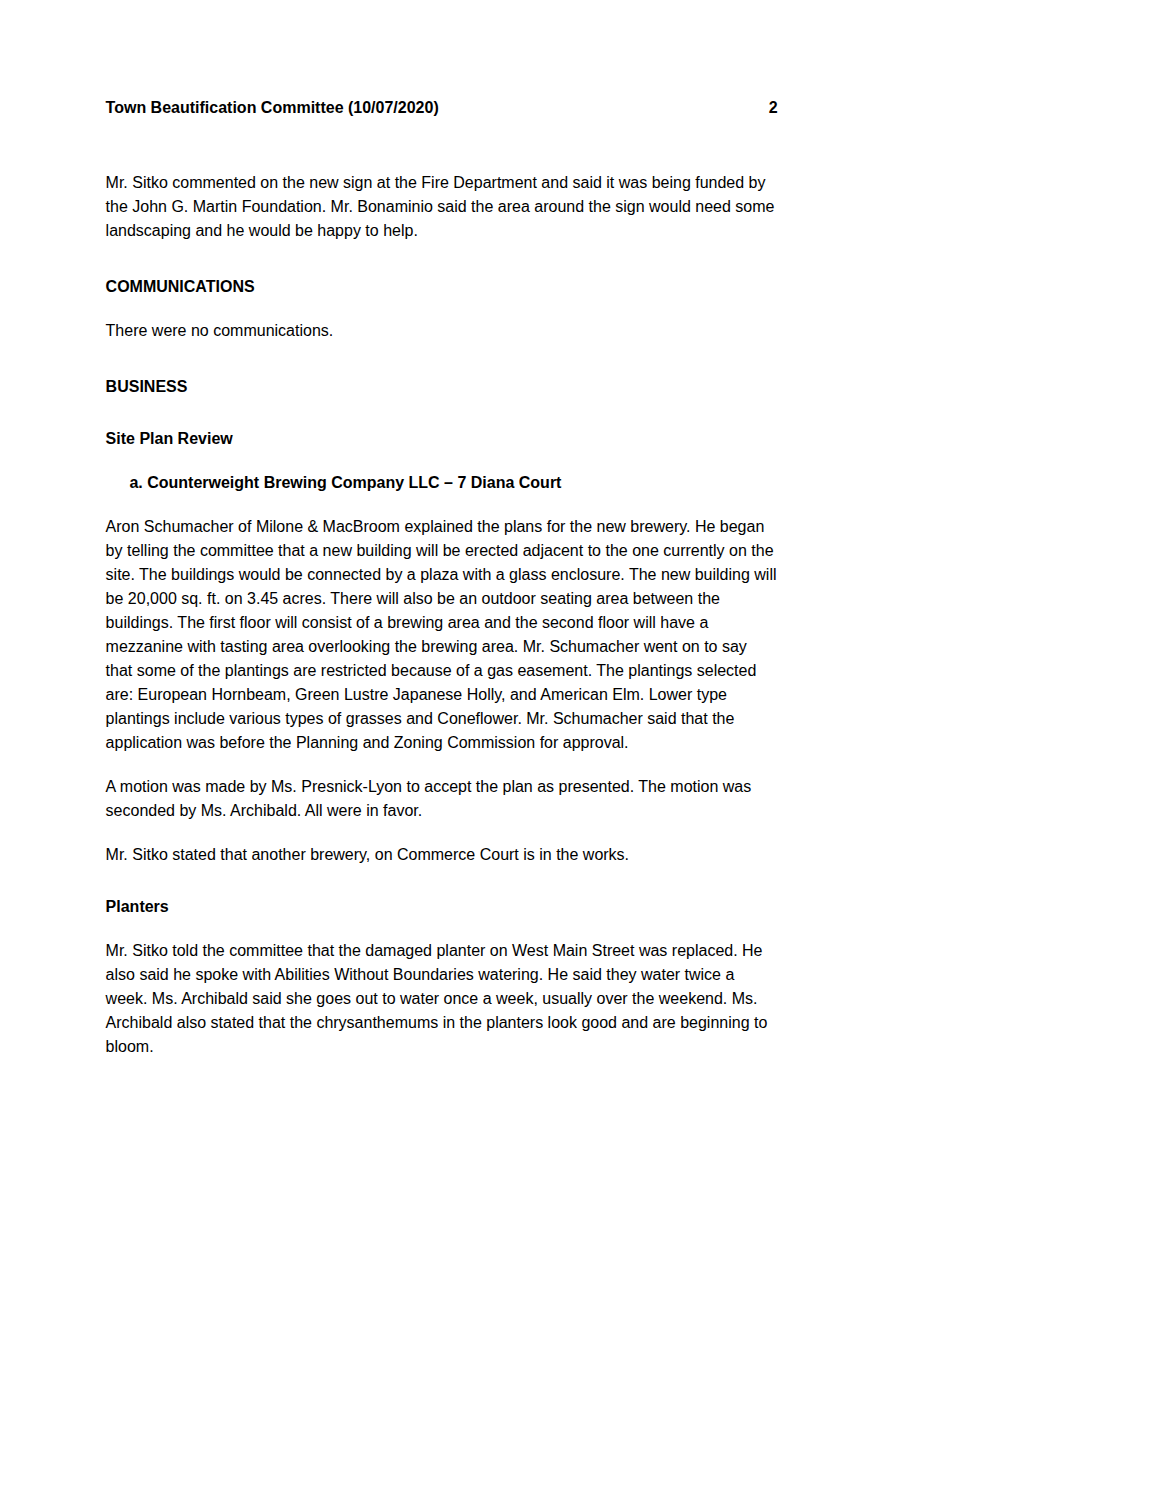Town Beautification Committee (10/07/2020) 2
Mr. Sitko commented on the new sign at the Fire Department and said it was being funded by the John G. Martin Foundation. Mr. Bonaminio said the area around the sign would need some landscaping and he would be happy to help.
COMMUNICATIONS
There were no communications.
BUSINESS
Site Plan Review
Counterweight Brewing Company LLC – 7 Diana Court
Aron Schumacher of Milone & MacBroom explained the plans for the new brewery. He began by telling the committee that a new building will be erected adjacent to the one currently on the site. The buildings would be connected by a plaza with a glass enclosure. The new building will be 20,000 sq. ft. on 3.45 acres. There will also be an outdoor seating area between the buildings. The first floor will consist of a brewing area and the second floor will have a mezzanine with tasting area overlooking the brewing area. Mr. Schumacher went on to say that some of the plantings are restricted because of a gas easement. The plantings selected are: European Hornbeam, Green Lustre Japanese Holly, and American Elm. Lower type plantings include various types of grasses and Coneflower. Mr. Schumacher said that the application was before the Planning and Zoning Commission for approval.
A motion was made by Ms. Presnick-Lyon to accept the plan as presented. The motion was seconded by Ms. Archibald. All were in favor.
Mr. Sitko stated that another brewery, on Commerce Court is in the works.
Planters
Mr. Sitko told the committee that the damaged planter on West Main Street was replaced. He also said he spoke with Abilities Without Boundaries watering. He said they water twice a week. Ms. Archibald said she goes out to water once a week, usually over the weekend. Ms. Archibald also stated that the chrysanthemums in the planters look good and are beginning to bloom.